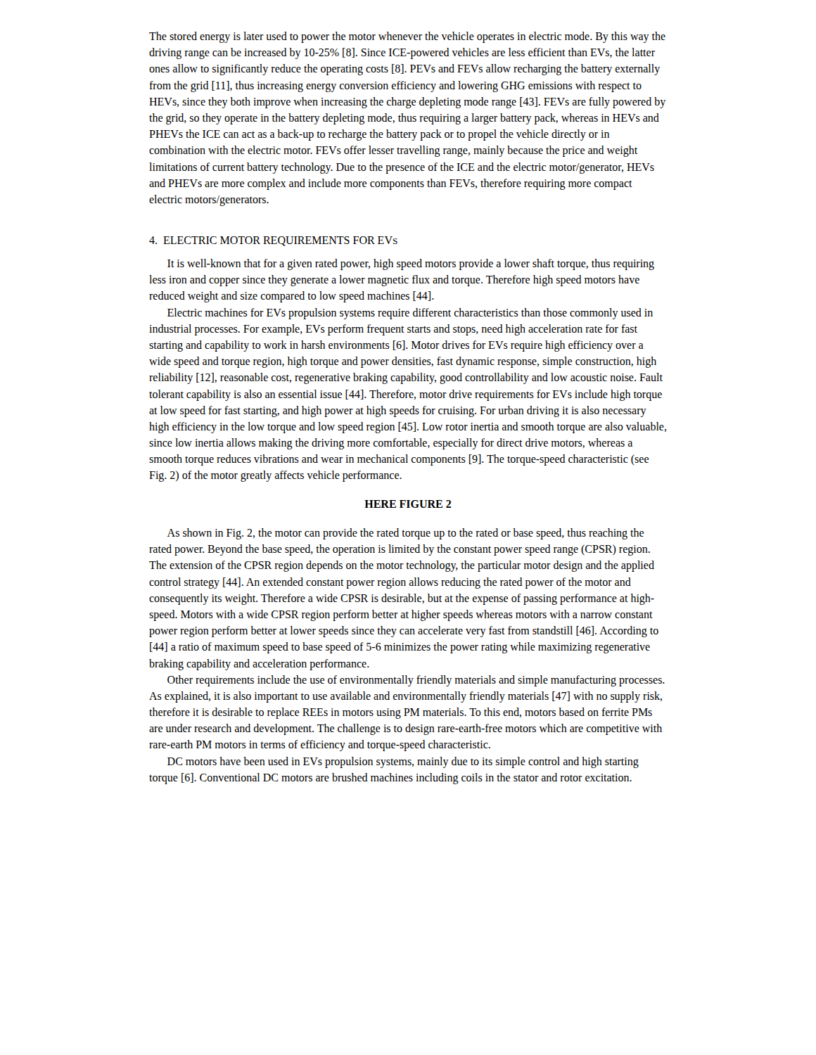The stored energy is later used to power the motor whenever the vehicle operates in electric mode. By this way the driving range can be increased by 10-25% [8]. Since ICE-powered vehicles are less efficient than EVs, the latter ones allow to significantly reduce the operating costs [8]. PEVs and FEVs allow recharging the battery externally from the grid [11], thus increasing energy conversion efficiency and lowering GHG emissions with respect to HEVs, since they both improve when increasing the charge depleting mode range [43]. FEVs are fully powered by the grid, so they operate in the battery depleting mode, thus requiring a larger battery pack, whereas in HEVs and PHEVs the ICE can act as a back-up to recharge the battery pack or to propel the vehicle directly or in combination with the electric motor. FEVs offer lesser travelling range, mainly because the price and weight limitations of current battery technology. Due to the presence of the ICE and the electric motor/generator, HEVs and PHEVs are more complex and include more components than FEVs, therefore requiring more compact electric motors/generators.
4. ELECTRIC MOTOR REQUIREMENTS FOR EVS
It is well-known that for a given rated power, high speed motors provide a lower shaft torque, thus requiring less iron and copper since they generate a lower magnetic flux and torque. Therefore high speed motors have reduced weight and size compared to low speed machines [44].
Electric machines for EVs propulsion systems require different characteristics than those commonly used in industrial processes. For example, EVs perform frequent starts and stops, need high acceleration rate for fast starting and capability to work in harsh environments [6]. Motor drives for EVs require high efficiency over a wide speed and torque region, high torque and power densities, fast dynamic response, simple construction, high reliability [12], reasonable cost, regenerative braking capability, good controllability and low acoustic noise. Fault tolerant capability is also an essential issue [44]. Therefore, motor drive requirements for EVs include high torque at low speed for fast starting, and high power at high speeds for cruising. For urban driving it is also necessary high efficiency in the low torque and low speed region [45]. Low rotor inertia and smooth torque are also valuable, since low inertia allows making the driving more comfortable, especially for direct drive motors, whereas a smooth torque reduces vibrations and wear in mechanical components [9]. The torque-speed characteristic (see Fig. 2) of the motor greatly affects vehicle performance.
HERE FIGURE 2
As shown in Fig. 2, the motor can provide the rated torque up to the rated or base speed, thus reaching the rated power. Beyond the base speed, the operation is limited by the constant power speed range (CPSR) region. The extension of the CPSR region depends on the motor technology, the particular motor design and the applied control strategy [44]. An extended constant power region allows reducing the rated power of the motor and consequently its weight. Therefore a wide CPSR is desirable, but at the expense of passing performance at high-speed. Motors with a wide CPSR region perform better at higher speeds whereas motors with a narrow constant power region perform better at lower speeds since they can accelerate very fast from standstill [46]. According to [44] a ratio of maximum speed to base speed of 5-6 minimizes the power rating while maximizing regenerative braking capability and acceleration performance.
Other requirements include the use of environmentally friendly materials and simple manufacturing processes. As explained, it is also important to use available and environmentally friendly materials [47] with no supply risk, therefore it is desirable to replace REEs in motors using PM materials. To this end, motors based on ferrite PMs are under research and development. The challenge is to design rare-earth-free motors which are competitive with rare-earth PM motors in terms of efficiency and torque-speed characteristic.
DC motors have been used in EVs propulsion systems, mainly due to its simple control and high starting torque [6]. Conventional DC motors are brushed machines including coils in the stator and rotor excitation.